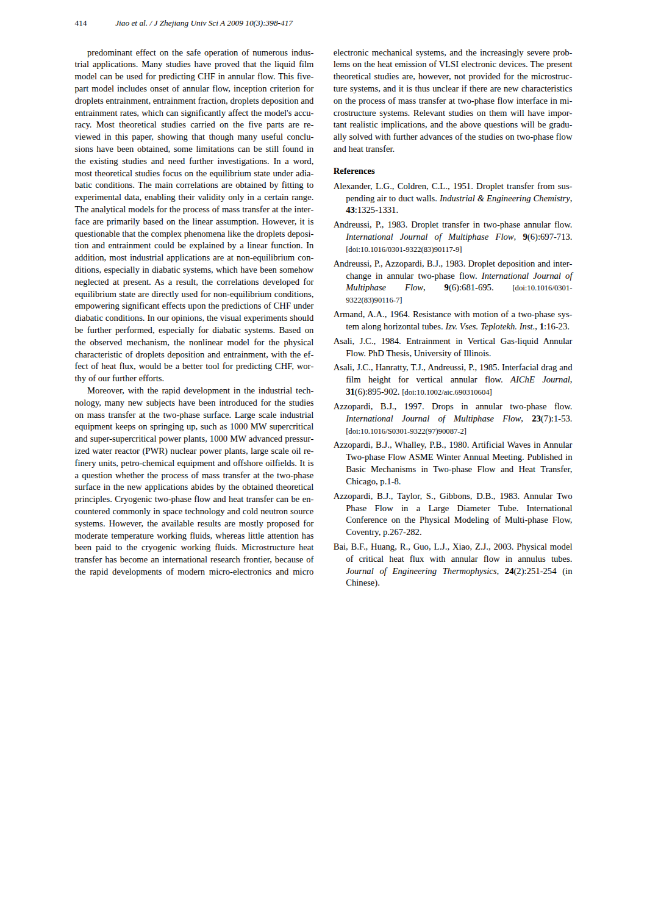414 Jiao et al. / J Zhejiang Univ Sci A 2009 10(3):398-417
predominant effect on the safe operation of numerous industrial applications. Many studies have proved that the liquid film model can be used for predicting CHF in annular flow. This five-part model includes onset of annular flow, inception criterion for droplets entrainment, entrainment fraction, droplets deposition and entrainment rates, which can significantly affect the model's accuracy. Most theoretical studies carried on the five parts are reviewed in this paper, showing that though many useful conclusions have been obtained, some limitations can be still found in the existing studies and need further investigations. In a word, most theoretical studies focus on the equilibrium state under adiabatic conditions. The main correlations are obtained by fitting to experimental data, enabling their validity only in a certain range. The analytical models for the process of mass transfer at the interface are primarily based on the linear assumption. However, it is questionable that the complex phenomena like the droplets deposition and entrainment could be explained by a linear function. In addition, most industrial applications are at non-equilibrium conditions, especially in diabatic systems, which have been somehow neglected at present. As a result, the correlations developed for equilibrium state are directly used for non-equilibrium conditions, empowering significant effects upon the predictions of CHF under diabatic conditions. In our opinions, the visual experiments should be further performed, especially for diabatic systems. Based on the observed mechanism, the nonlinear model for the physical characteristic of droplets deposition and entrainment, with the effect of heat flux, would be a better tool for predicting CHF, worthy of our further efforts.
Moreover, with the rapid development in the industrial technology, many new subjects have been introduced for the studies on mass transfer at the two-phase surface. Large scale industrial equipment keeps on springing up, such as 1000 MW supercritical and super-supercritical power plants, 1000 MW advanced pressurized water reactor (PWR) nuclear power plants, large scale oil refinery units, petro-chemical equipment and offshore oilfields. It is a question whether the process of mass transfer at the two-phase surface in the new applications abides by the obtained theoretical principles. Cryogenic two-phase flow and heat transfer can be encountered commonly in space technology and cold neutron source systems. However, the available results are mostly proposed for moderate temperature working fluids, whereas little attention has been paid to the cryogenic working fluids. Microstructure heat transfer has become an international research frontier, because of the rapid developments of modern micro-electronics and micro electronic mechanical systems, and the increasingly severe problems on the heat emission of VLSI electronic devices. The present theoretical studies are, however, not provided for the microstructure systems, and it is thus unclear if there are new characteristics on the process of mass transfer at two-phase flow interface in microstructure systems. Relevant studies on them will have important realistic implications, and the above questions will be gradually solved with further advances of the studies on two-phase flow and heat transfer.
References
Alexander, L.G., Coldren, C.L., 1951. Droplet transfer from suspending air to duct walls. Industrial & Engineering Chemistry, 43:1325-1331.
Andreussi, P., 1983. Droplet transfer in two-phase annular flow. International Journal of Multiphase Flow, 9(6):697-713. [doi:10.1016/0301-9322(83)90117-9]
Andreussi, P., Azzopardi, B.J., 1983. Droplet deposition and interchange in annular two-phase flow. International Journal of Multiphase Flow, 9(6):681-695. [doi:10.1016/0301-9322(83)90116-7]
Armand, A.A., 1964. Resistance with motion of a two-phase system along horizontal tubes. Izv. Vses. Teplotekh. Inst., 1:16-23.
Asali, J.C., 1984. Entrainment in Vertical Gas-liquid Annular Flow. PhD Thesis, University of Illinois.
Asali, J.C., Hanratty, T.J., Andreussi, P., 1985. Interfacial drag and film height for vertical annular flow. AIChE Journal, 31(6):895-902. [doi:10.1002/aic.690310604]
Azzopardi, B.J., 1997. Drops in annular two-phase flow. International Journal of Multiphase Flow, 23(7):1-53. [doi:10.1016/S0301-9322(97)90087-2]
Azzopardi, B.J., Whalley, P.B., 1980. Artificial Waves in Annular Two-phase Flow ASME Winter Annual Meeting. Published in Basic Mechanisms in Two-phase Flow and Heat Transfer, Chicago, p.1-8.
Azzopardi, B.J., Taylor, S., Gibbons, D.B., 1983. Annular Two Phase Flow in a Large Diameter Tube. International Conference on the Physical Modeling of Multi-phase Flow, Coventry, p.267-282.
Bai, B.F., Huang, R., Guo, L.J., Xiao, Z.J., 2003. Physical model of critical heat flux with annular flow in annulus tubes. Journal of Engineering Thermophysics, 24(2):251-254 (in Chinese).